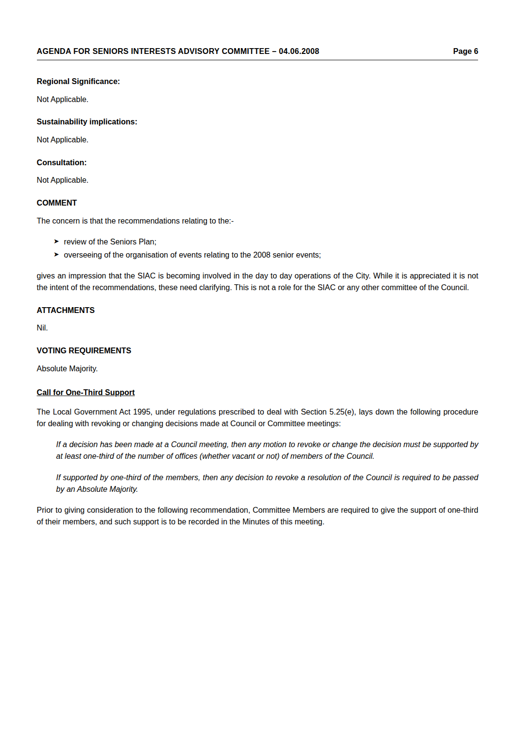AGENDA FOR SENIORS INTERESTS ADVISORY COMMITTEE – 04.06.2008 Page 6
Regional Significance:
Not Applicable.
Sustainability implications:
Not Applicable.
Consultation:
Not Applicable.
COMMENT
The concern is that the recommendations relating to the:-
review of the Seniors Plan;
overseeing of the organisation of events relating to the 2008 senior events;
gives an impression that the SIAC is becoming involved in the day to day operations of the City. While it is appreciated it is not the intent of the recommendations, these need clarifying. This is not a role for the SIAC or any other committee of the Council.
ATTACHMENTS
Nil.
VOTING REQUIREMENTS
Absolute Majority.
Call for One-Third Support
The Local Government Act 1995, under regulations prescribed to deal with Section 5.25(e), lays down the following procedure for dealing with revoking or changing decisions made at Council or Committee meetings:
If a decision has been made at a Council meeting, then any motion to revoke or change the decision must be supported by at least one-third of the number of offices (whether vacant or not) of members of the Council.
If supported by one-third of the members, then any decision to revoke a resolution of the Council is required to be passed by an Absolute Majority.
Prior to giving consideration to the following recommendation, Committee Members are required to give the support of one-third of their members, and such support is to be recorded in the Minutes of this meeting.